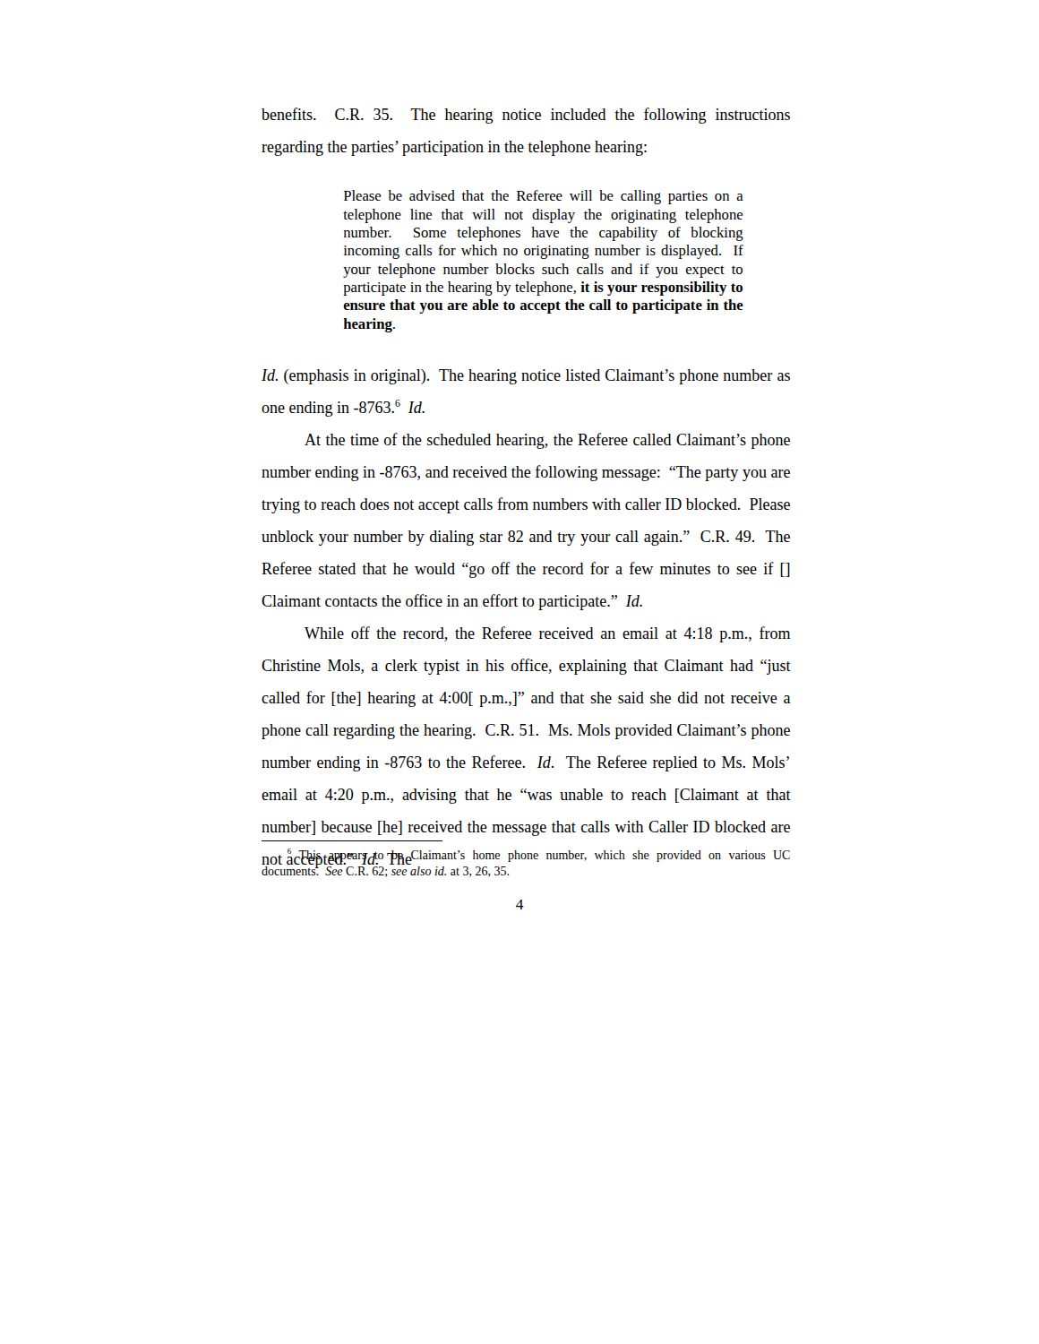benefits. C.R. 35. The hearing notice included the following instructions regarding the parties’ participation in the telephone hearing:
Please be advised that the Referee will be calling parties on a telephone line that will not display the originating telephone number. Some telephones have the capability of blocking incoming calls for which no originating number is displayed. If your telephone number blocks such calls and if you expect to participate in the hearing by telephone, it is your responsibility to ensure that you are able to accept the call to participate in the hearing.
Id. (emphasis in original). The hearing notice listed Claimant’s phone number as one ending in -8763.6 Id.
At the time of the scheduled hearing, the Referee called Claimant’s phone number ending in -8763, and received the following message: “The party you are trying to reach does not accept calls from numbers with caller ID blocked. Please unblock your number by dialing star 82 and try your call again.” C.R. 49. The Referee stated that he would “go off the record for a few minutes to see if [] Claimant contacts the office in an effort to participate.” Id.
While off the record, the Referee received an email at 4:18 p.m., from Christine Mols, a clerk typist in his office, explaining that Claimant had “just called for [the] hearing at 4:00[ p.m.,]” and that she said she did not receive a phone call regarding the hearing. C.R. 51. Ms. Mols provided Claimant’s phone number ending in -8763 to the Referee. Id. The Referee replied to Ms. Mols’ email at 4:20 p.m., advising that he “was unable to reach [Claimant at that number] because [he] received the message that calls with Caller ID blocked are not accepted.” Id. The
6 This appears to be Claimant’s home phone number, which she provided on various UC documents. See C.R. 62; see also id. at 3, 26, 35.
4